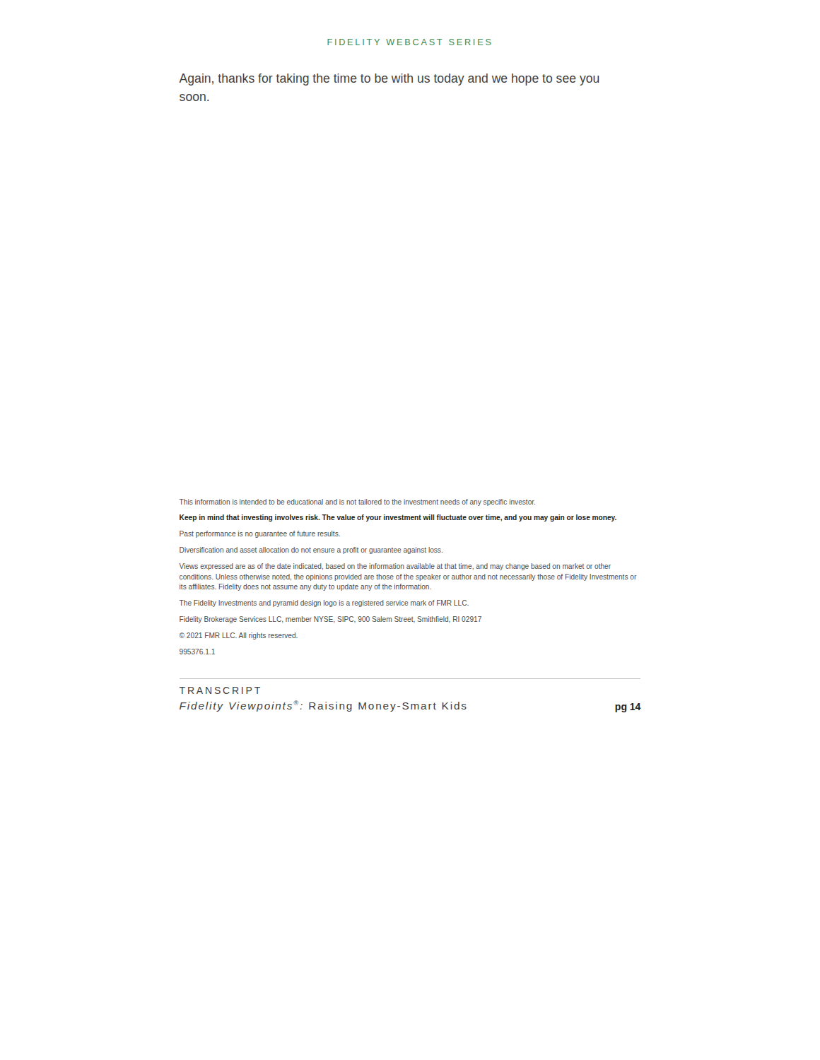Fidelity Webcast Series
Again, thanks for taking the time to be with us today and we hope to see you soon.
This information is intended to be educational and is not tailored to the investment needs of any specific investor.
Keep in mind that investing involves risk. The value of your investment will fluctuate over time, and you may gain or lose money.
Past performance is no guarantee of future results.
Diversification and asset allocation do not ensure a profit or guarantee against loss.
Views expressed are as of the date indicated, based on the information available at that time, and may change based on market or other conditions. Unless otherwise noted, the opinions provided are those of the speaker or author and not necessarily those of Fidelity Investments or its affiliates. Fidelity does not assume any duty to update any of the information.
The Fidelity Investments and pyramid design logo is a registered service mark of FMR LLC.
Fidelity Brokerage Services LLC, member NYSE, SIPC, 900 Salem Street, Smithfield, RI 02917
© 2021 FMR LLC. All rights reserved.
995376.1.1
Transcript
Fidelity Viewpoints®: Raising Money-Smart Kids
pg 14